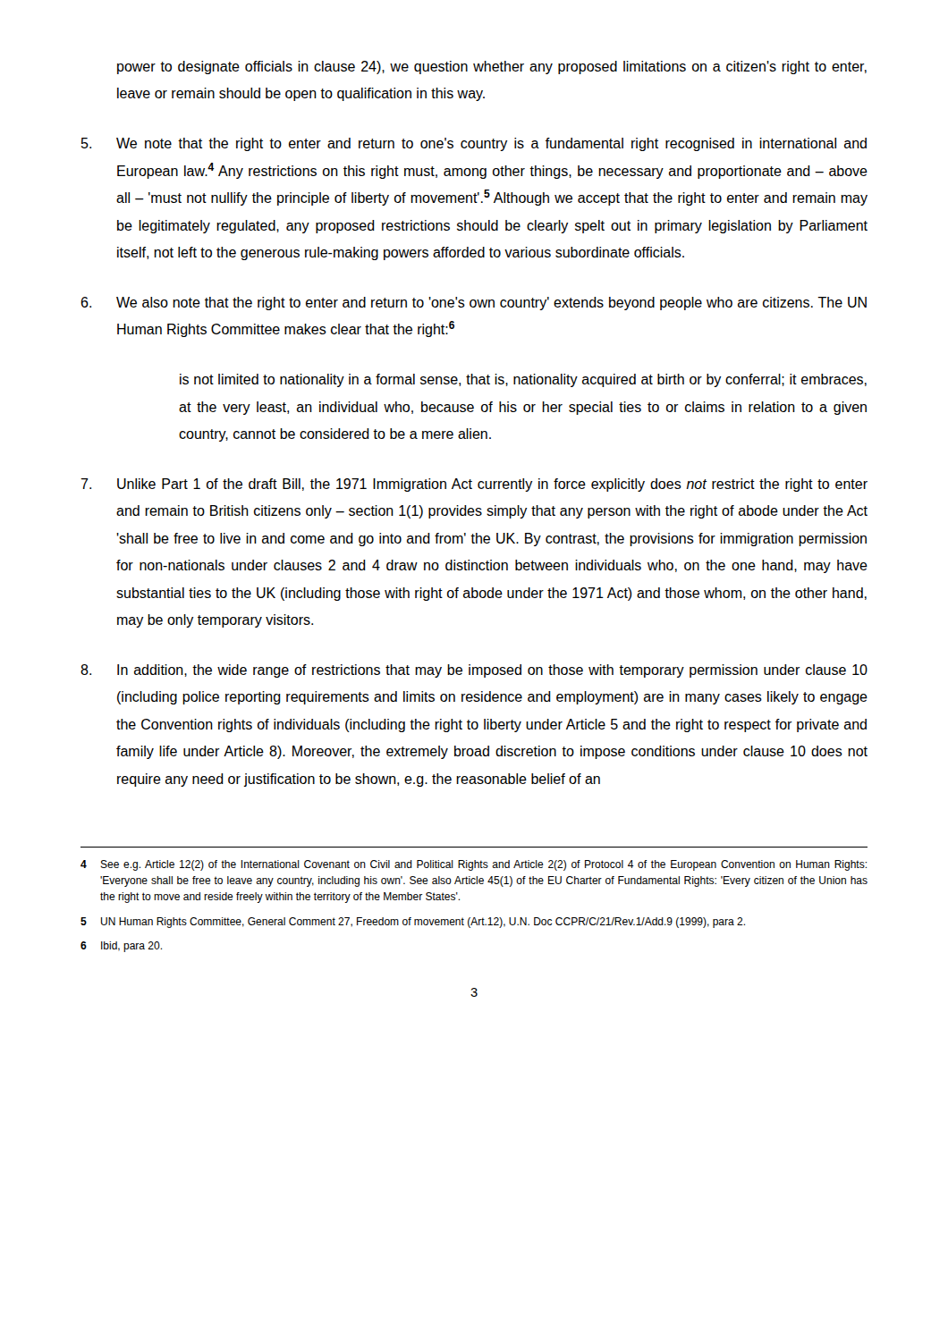power to designate officials in clause 24), we question whether any proposed limitations on a citizen's right to enter, leave or remain should be open to qualification in this way.
We note that the right to enter and return to one's country is a fundamental right recognised in international and European law.4 Any restrictions on this right must, among other things, be necessary and proportionate and – above all – 'must not nullify the principle of liberty of movement'.5 Although we accept that the right to enter and remain may be legitimately regulated, any proposed restrictions should be clearly spelt out in primary legislation by Parliament itself, not left to the generous rule-making powers afforded to various subordinate officials.
We also note that the right to enter and return to 'one's own country' extends beyond people who are citizens. The UN Human Rights Committee makes clear that the right:6
is not limited to nationality in a formal sense, that is, nationality acquired at birth or by conferral; it embraces, at the very least, an individual who, because of his or her special ties to or claims in relation to a given country, cannot be considered to be a mere alien.
Unlike Part 1 of the draft Bill, the 1971 Immigration Act currently in force explicitly does not restrict the right to enter and remain to British citizens only – section 1(1) provides simply that any person with the right of abode under the Act 'shall be free to live in and come and go into and from' the UK. By contrast, the provisions for immigration permission for non-nationals under clauses 2 and 4 draw no distinction between individuals who, on the one hand, may have substantial ties to the UK (including those with right of abode under the 1971 Act) and those whom, on the other hand, may be only temporary visitors.
In addition, the wide range of restrictions that may be imposed on those with temporary permission under clause 10 (including police reporting requirements and limits on residence and employment) are in many cases likely to engage the Convention rights of individuals (including the right to liberty under Article 5 and the right to respect for private and family life under Article 8). Moreover, the extremely broad discretion to impose conditions under clause 10 does not require any need or justification to be shown, e.g. the reasonable belief of an
4 See e.g. Article 12(2) of the International Covenant on Civil and Political Rights and Article 2(2) of Protocol 4 of the European Convention on Human Rights: 'Everyone shall be free to leave any country, including his own'. See also Article 45(1) of the EU Charter of Fundamental Rights: 'Every citizen of the Union has the right to move and reside freely within the territory of the Member States'.
5 UN Human Rights Committee, General Comment 27, Freedom of movement (Art.12), U.N. Doc CCPR/C/21/Rev.1/Add.9 (1999), para 2.
6 Ibid, para 20.
3